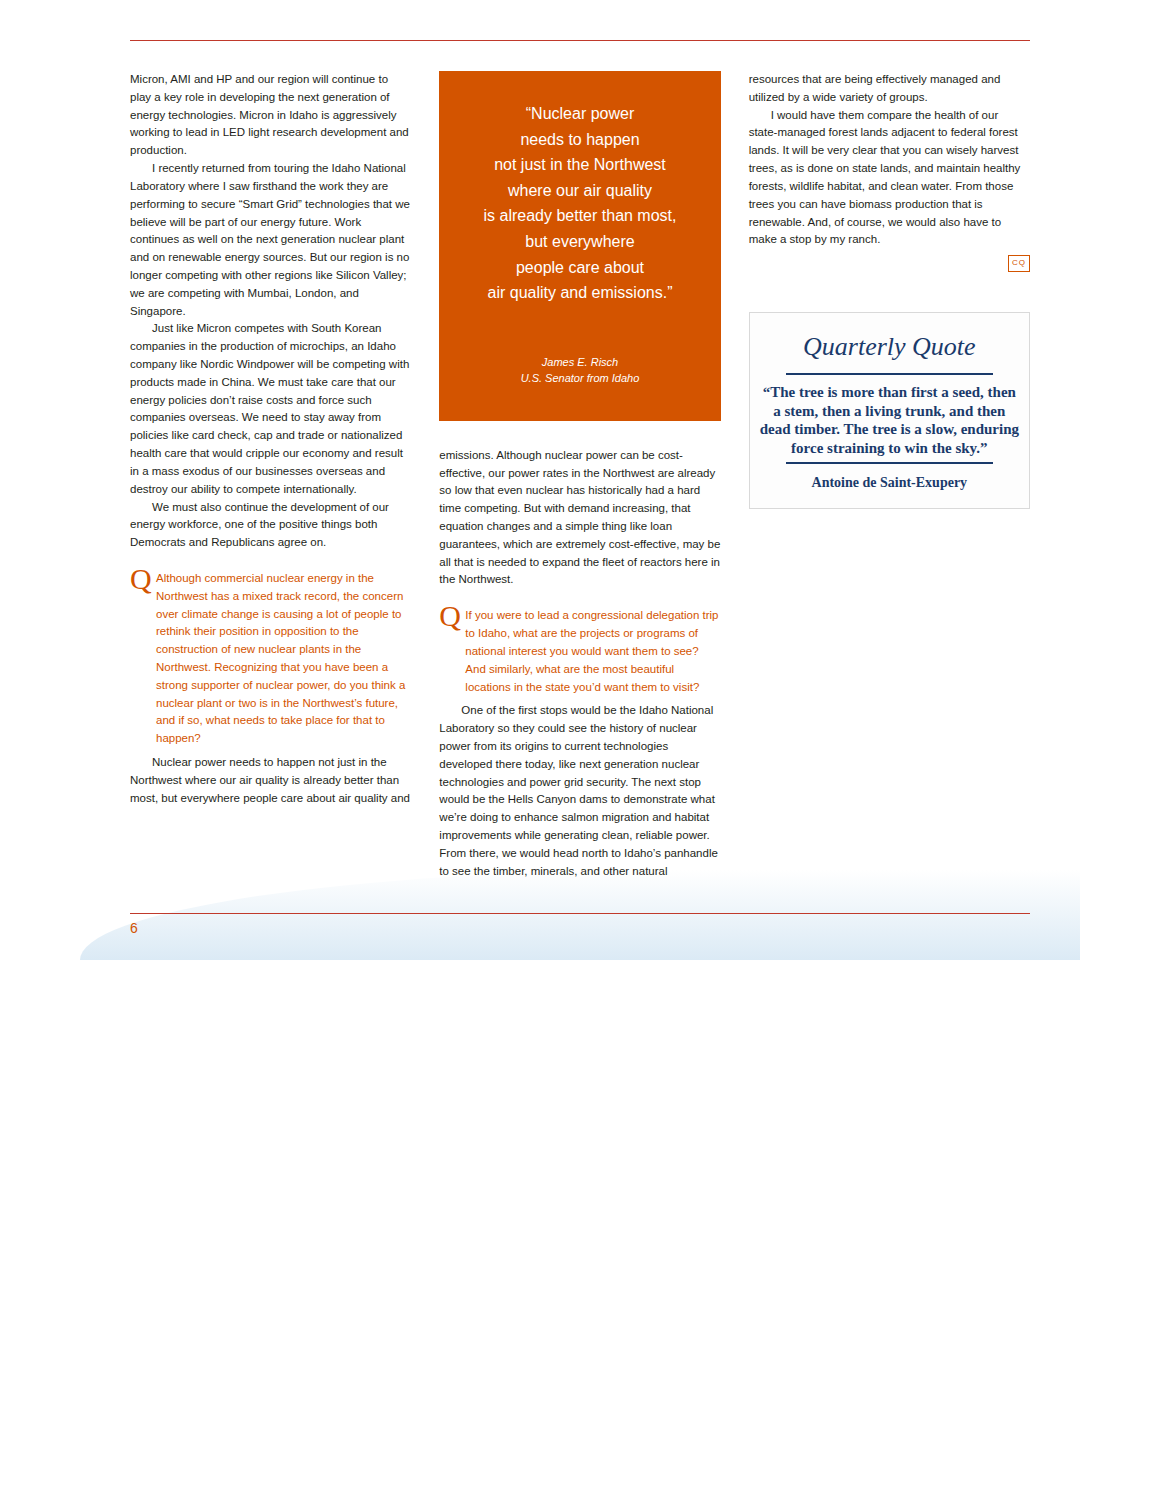Micron, AMI and HP and our region will continue to play a key role in developing the next generation of energy technologies. Micron in Idaho is aggressively working to lead in LED light research development and production.
I recently returned from touring the Idaho National Laboratory where I saw firsthand the work they are performing to secure “Smart Grid” technologies that we believe will be part of our energy future. Work continues as well on the next generation nuclear plant and on renewable energy sources. But our region is no longer competing with other regions like Silicon Valley; we are competing with Mumbai, London, and Singapore.
Just like Micron competes with South Korean companies in the production of microchips, an Idaho company like Nordic Windpower will be competing with products made in China. We must take care that our energy policies don’t raise costs and force such companies overseas. We need to stay away from policies like card check, cap and trade or nationalized health care that would cripple our economy and result in a mass exodus of our businesses overseas and destroy our ability to compete internationally.
We must also continue the development of our energy workforce, one of the positive things both Democrats and Republicans agree on.
QAlthough commercial nuclear energy in the Northwest has a mixed track record, the concern over climate change is causing a lot of people to rethink their position in opposition to the construction of new nuclear plants in the Northwest. Recognizing that you have been a strong supporter of nuclear power, do you think a nuclear plant or two is in the Northwest’s future, and if so, what needs to take place for that to happen?
Nuclear power needs to happen not just in the Northwest where our air quality is already better than most, but everywhere people care about air quality and
“Nuclear power
needs to happen
not just in the Northwest
where our air quality
is already better than most,
but everywhere
people care about
air quality and emissions.”
James E. Risch
U.S. Senator from Idaho
emissions. Although nuclear power can be cost-effective, our power rates in the Northwest are already so low that even nuclear has historically had a hard time competing. But with demand increasing, that equation changes and a simple thing like loan guarantees, which are extremely cost-effective, may be all that is needed to expand the fleet of reactors here in the Northwest.
QIf you were to lead a congressional delegation trip to Idaho, what are the projects or programs of national interest you would want them to see? And similarly, what are the most beautiful locations in the state you’d want them to visit?
One of the first stops would be the Idaho National Laboratory so they could see the history of nuclear power from its origins to current technologies developed there today, like next generation nuclear technologies and power grid security. The next stop would be the Hells Canyon dams to demonstrate what we’re doing to enhance salmon migration and habitat improvements while generating clean, reliable power. From there, we would head north to Idaho’s panhandle to see the timber, minerals, and other natural
resources that are being effectively managed and utilized by a wide variety of groups.
I would have them compare the health of our state-managed forest lands adjacent to federal forest lands. It will be very clear that you can wisely harvest trees, as is done on state lands, and maintain healthy forests, wildlife habitat, and clean water. From those trees you can have biomass production that is renewable. And, of course, we would also have to make a stop by my ranch.
CQ
Quarterly Quote
“The tree is more than first a seed, then a stem, then a living trunk, and then dead timber. The tree is a slow, enduring force straining to win the sky.”
Antoine de Saint-Exupery
6